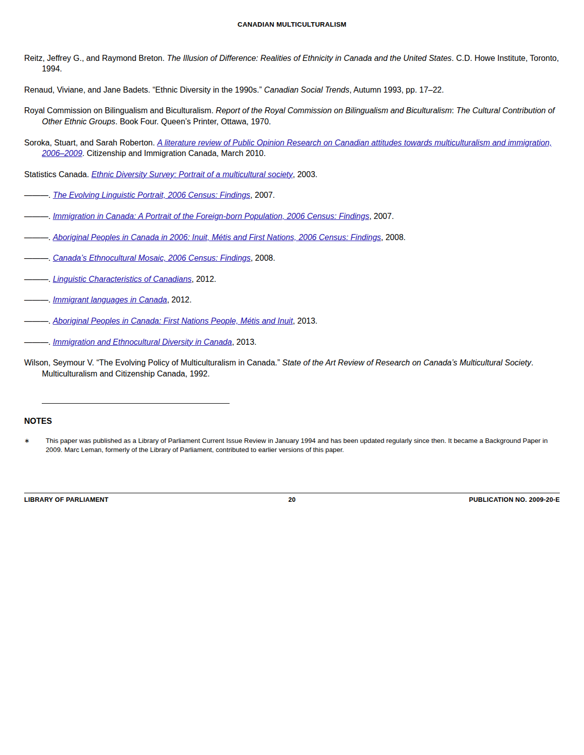CANADIAN MULTICULTURALISM
Reitz, Jeffrey G., and Raymond Breton. The Illusion of Difference: Realities of Ethnicity in Canada and the United States. C.D. Howe Institute, Toronto, 1994.
Renaud, Viviane, and Jane Badets. “Ethnic Diversity in the 1990s.” Canadian Social Trends, Autumn 1993, pp. 17–22.
Royal Commission on Bilingualism and Biculturalism. Report of the Royal Commission on Bilingualism and Biculturalism: The Cultural Contribution of Other Ethnic Groups. Book Four. Queen’s Printer, Ottawa, 1970.
Soroka, Stuart, and Sarah Roberton. A literature review of Public Opinion Research on Canadian attitudes towards multiculturalism and immigration, 2006–2009. Citizenship and Immigration Canada, March 2010.
Statistics Canada. Ethnic Diversity Survey: Portrait of a multicultural society, 2003.
———. The Evolving Linguistic Portrait, 2006 Census: Findings, 2007.
———. Immigration in Canada: A Portrait of the Foreign-born Population, 2006 Census: Findings, 2007.
———. Aboriginal Peoples in Canada in 2006: Inuit, Métis and First Nations, 2006 Census: Findings, 2008.
———. Canada’s Ethnocultural Mosaic, 2006 Census: Findings, 2008.
———. Linguistic Characteristics of Canadians, 2012.
———. Immigrant languages in Canada, 2012.
———. Aboriginal Peoples in Canada: First Nations People, Métis and Inuit, 2013.
———. Immigration and Ethnocultural Diversity in Canada, 2013.
Wilson, Seymour V. “The Evolving Policy of Multiculturalism in Canada.” State of the Art Review of Research on Canada’s Multicultural Society. Multiculturalism and Citizenship Canada, 1992.
NOTES
∗This paper was published as a Library of Parliament Current Issue Review in January 1994 and has been updated regularly since then. It became a Background Paper in 2009. Marc Leman, formerly of the Library of Parliament, contributed to earlier versions of this paper.
LIBRARY OF PARLIAMENT 20 PUBLICATION NO. 2009-20-E